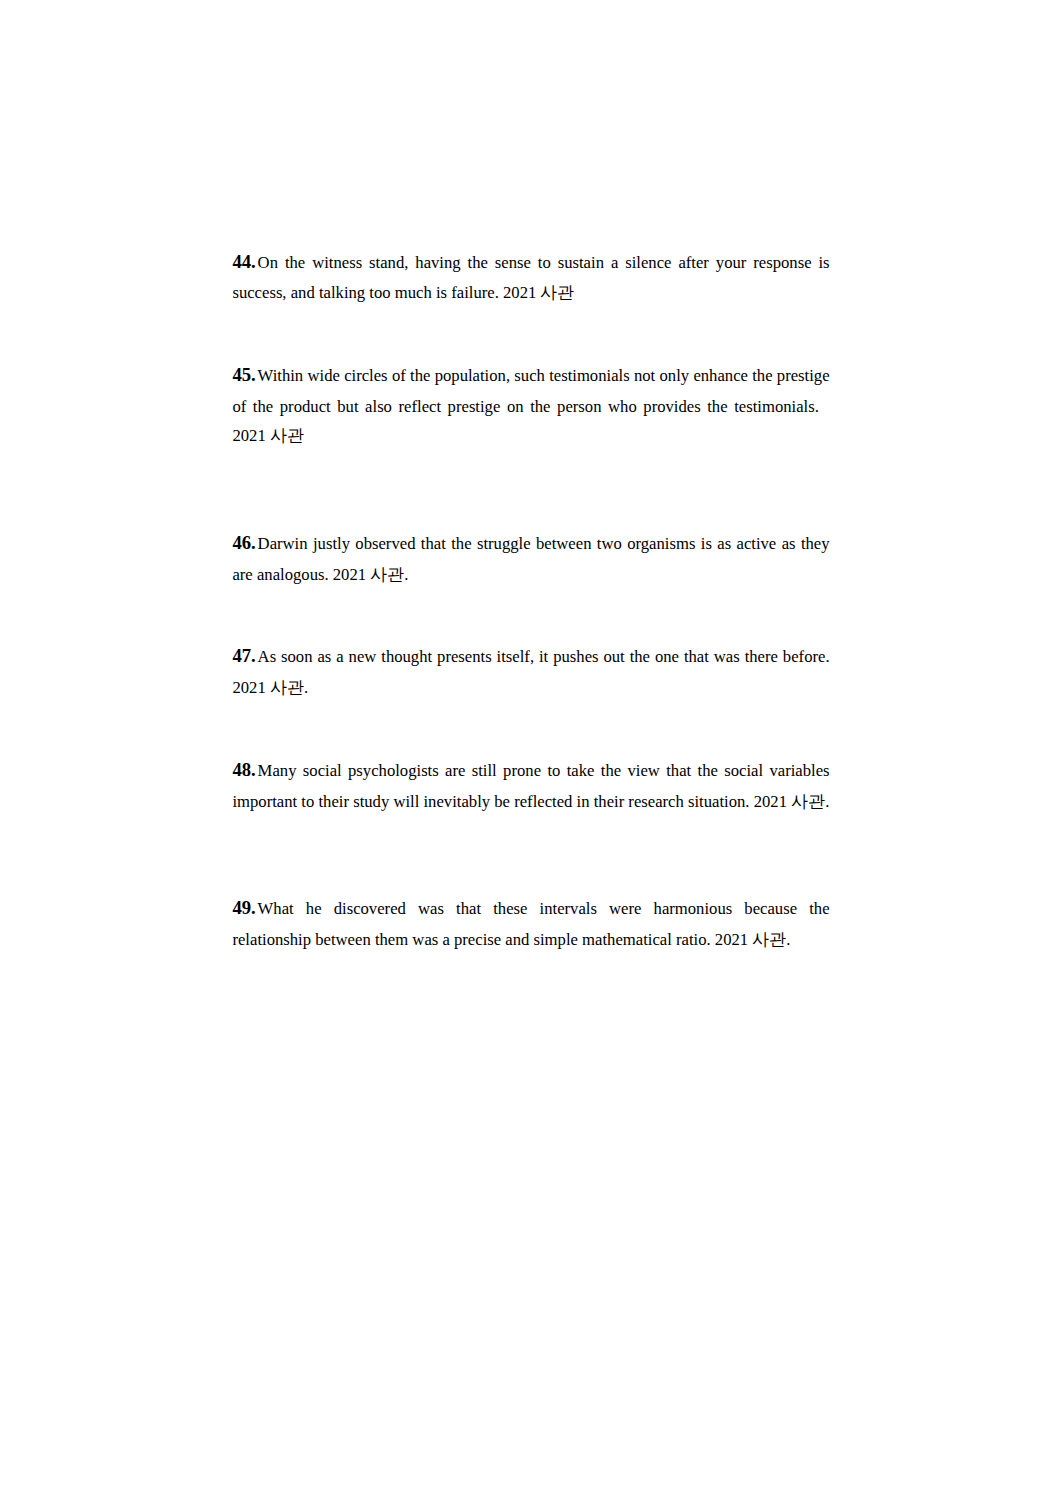On the witness stand, having the sense to sustain a silence after your response is success, and talking too much is failure. 2021 사관
Within wide circles of the population, such testimonials not only enhance the prestige of the product but also reflect prestige on the person who provides the testimonials. 2021 사관
Darwin justly observed that the struggle between two organisms is as active as they are analogous. 2021 사관.
As soon as a new thought presents itself, it pushes out the one that was there before. 2021 사관.
Many social psychologists are still prone to take the view that the social variables important to their study will inevitably be reflected in their research situation. 2021 사관.
What he discovered was that these intervals were harmonious because the relationship between them was a precise and simple mathematical ratio. 2021 사관.